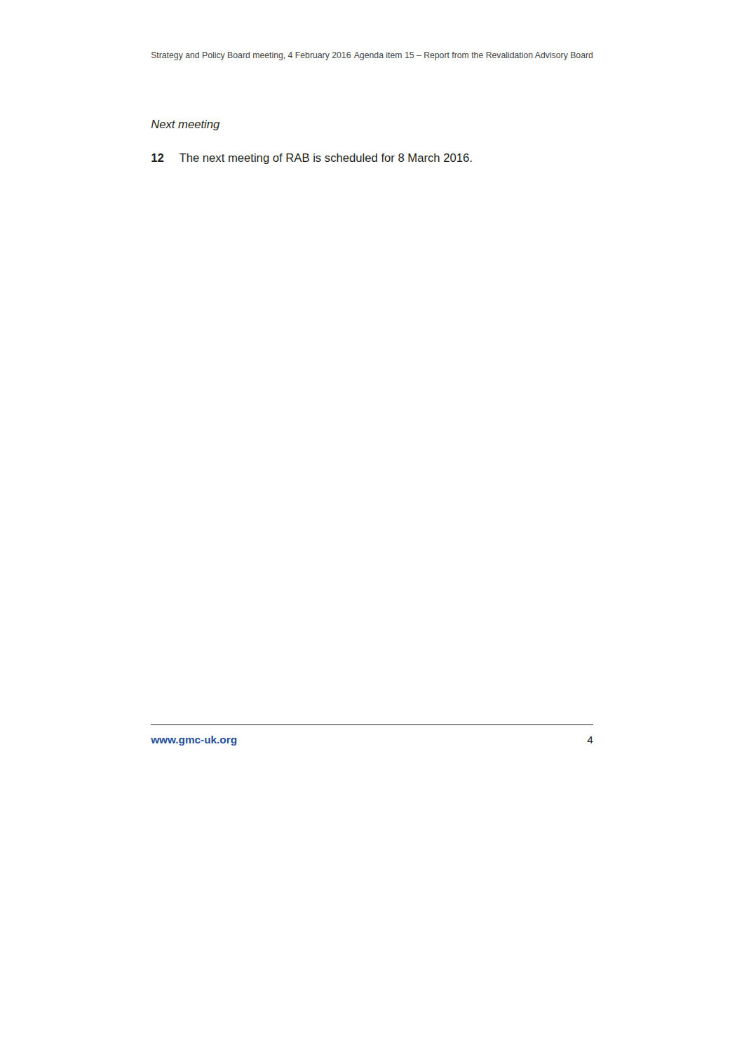Strategy and Policy Board meeting, 4 February 2016
Agenda item 15 – Report from the Revalidation Advisory Board
Next meeting
12
The next meeting of RAB is scheduled for 8 March 2016.
www.gmc-uk.org
4